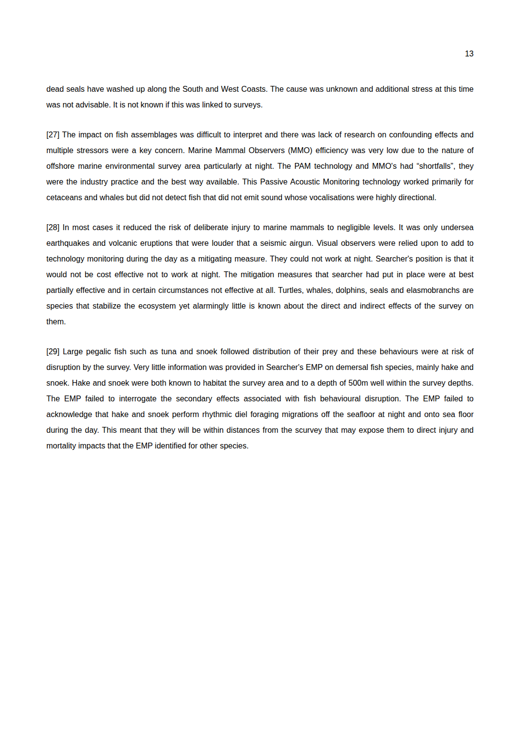13
dead seals have washed up along the South and West Coasts. The cause was unknown and additional stress at this time was not advisable. It is not known if this was linked to surveys.
[27] The impact on fish assemblages was difficult to interpret and there was lack of research on confounding effects and multiple stressors were a key concern. Marine Mammal Observers (MMO) efficiency was very low due to the nature of offshore marine environmental survey area particularly at night. The PAM technology and MMO's had “shortfalls”, they were the industry practice and the best way available. This Passive Acoustic Monitoring technology worked primarily for cetaceans and whales but did not detect fish that did not emit sound whose vocalisations were highly directional.
[28] In most cases it reduced the risk of deliberate injury to marine mammals to negligible levels. It was only undersea earthquakes and volcanic eruptions that were louder that a seismic airgun. Visual observers were relied upon to add to technology monitoring during the day as a mitigating measure. They could not work at night. Searcher's position is that it would not be cost effective not to work at night. The mitigation measures that searcher had put in place were at best partially effective and in certain circumstances not effective at all. Turtles, whales, dolphins, seals and elasmobranchs are species that stabilize the ecosystem yet alarmingly little is known about the direct and indirect effects of the survey on them.
[29] Large pegalic fish such as tuna and snoek followed distribution of their prey and these behaviours were at risk of disruption by the survey. Very little information was provided in Searcher's EMP on demersal fish species, mainly hake and snoek. Hake and snoek were both known to habitat the survey area and to a depth of 500m well within the survey depths. The EMP failed to interrogate the secondary effects associated with fish behavioural disruption. The EMP failed to acknowledge that hake and snoek perform rhythmic diel foraging migrations off the seafloor at night and onto sea floor during the day. This meant that they will be within distances from the scurvey that may expose them to direct injury and mortality impacts that the EMP identified for other species.